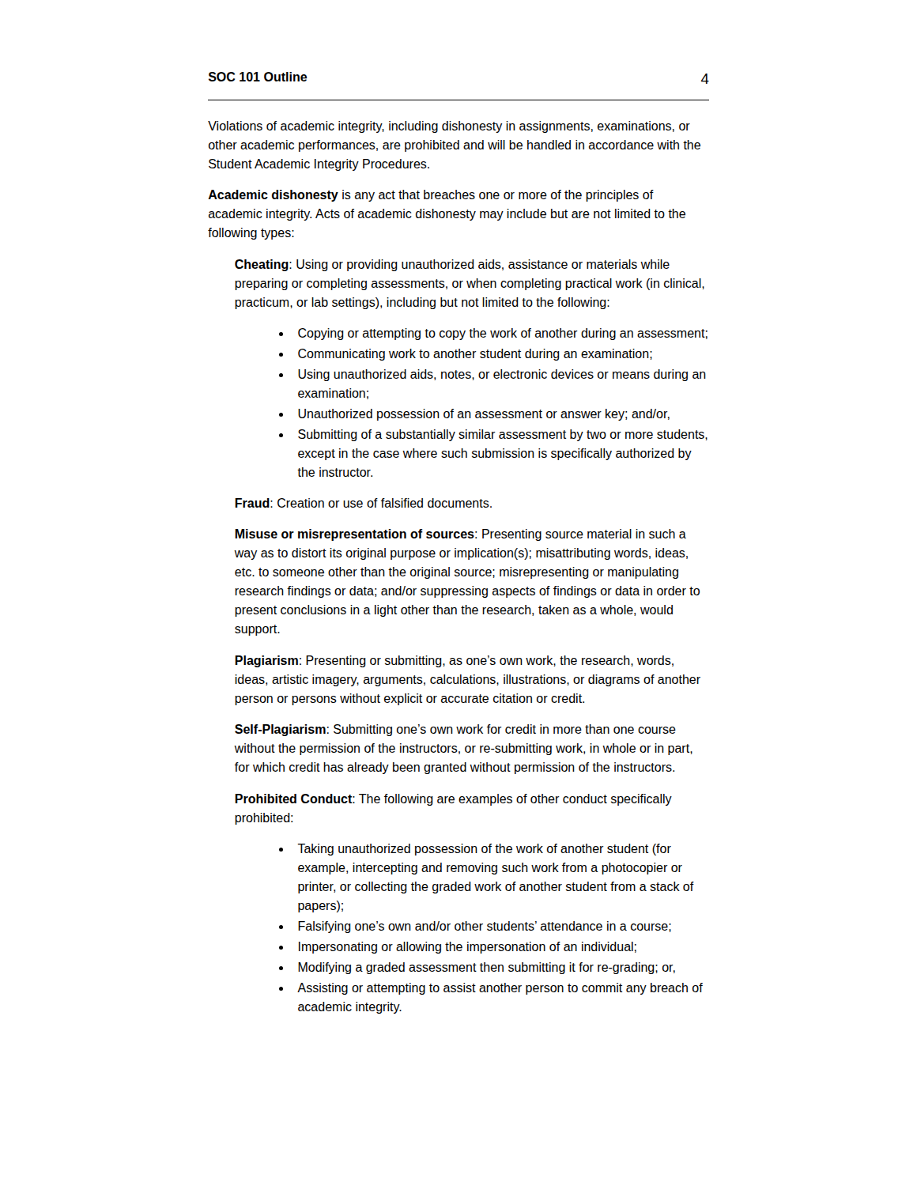SOC 101 Outline
4
Violations of academic integrity, including dishonesty in assignments, examinations, or other academic performances, are prohibited and will be handled in accordance with the Student Academic Integrity Procedures.
Academic dishonesty is any act that breaches one or more of the principles of academic integrity. Acts of academic dishonesty may include but are not limited to the following types:
Cheating: Using or providing unauthorized aids, assistance or materials while preparing or completing assessments, or when completing practical work (in clinical, practicum, or lab settings), including but not limited to the following:
Copying or attempting to copy the work of another during an assessment;
Communicating work to another student during an examination;
Using unauthorized aids, notes, or electronic devices or means during an examination;
Unauthorized possession of an assessment or answer key; and/or,
Submitting of a substantially similar assessment by two or more students, except in the case where such submission is specifically authorized by the instructor.
Fraud: Creation or use of falsified documents.
Misuse or misrepresentation of sources: Presenting source material in such a way as to distort its original purpose or implication(s); misattributing words, ideas, etc. to someone other than the original source; misrepresenting or manipulating research findings or data; and/or suppressing aspects of findings or data in order to present conclusions in a light other than the research, taken as a whole, would support.
Plagiarism: Presenting or submitting, as one’s own work, the research, words, ideas, artistic imagery, arguments, calculations, illustrations, or diagrams of another person or persons without explicit or accurate citation or credit.
Self-Plagiarism: Submitting one’s own work for credit in more than one course without the permission of the instructors, or re-submitting work, in whole or in part, for which credit has already been granted without permission of the instructors.
Prohibited Conduct: The following are examples of other conduct specifically prohibited:
Taking unauthorized possession of the work of another student (for example, intercepting and removing such work from a photocopier or printer, or collecting the graded work of another student from a stack of papers);
Falsifying one’s own and/or other students’ attendance in a course;
Impersonating or allowing the impersonation of an individual;
Modifying a graded assessment then submitting it for re-grading; or,
Assisting or attempting to assist another person to commit any breach of academic integrity.